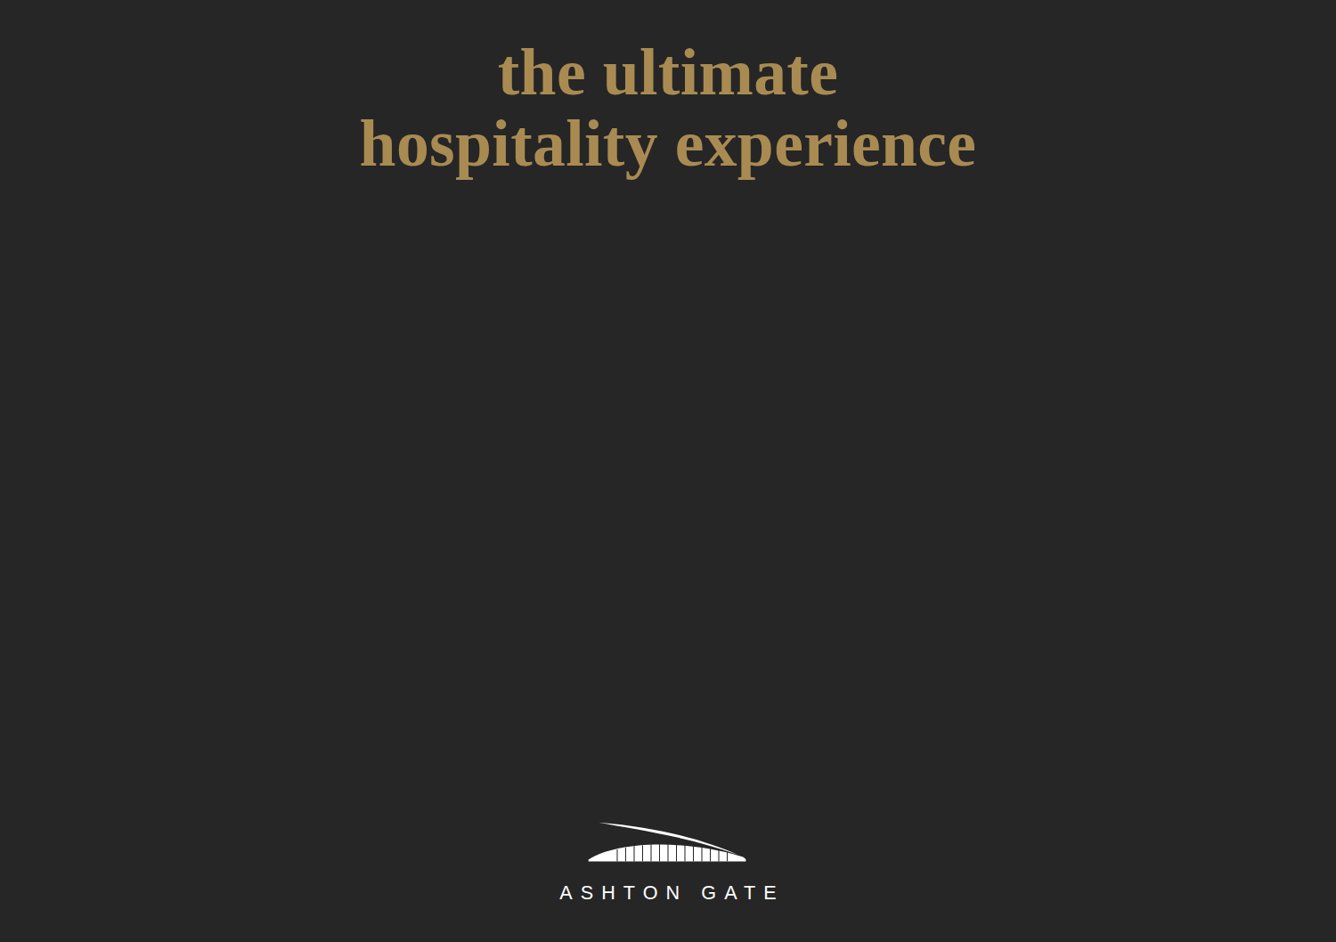the ultimate hospitality experience
Ashton Gate stadium logo
Ashton Gate